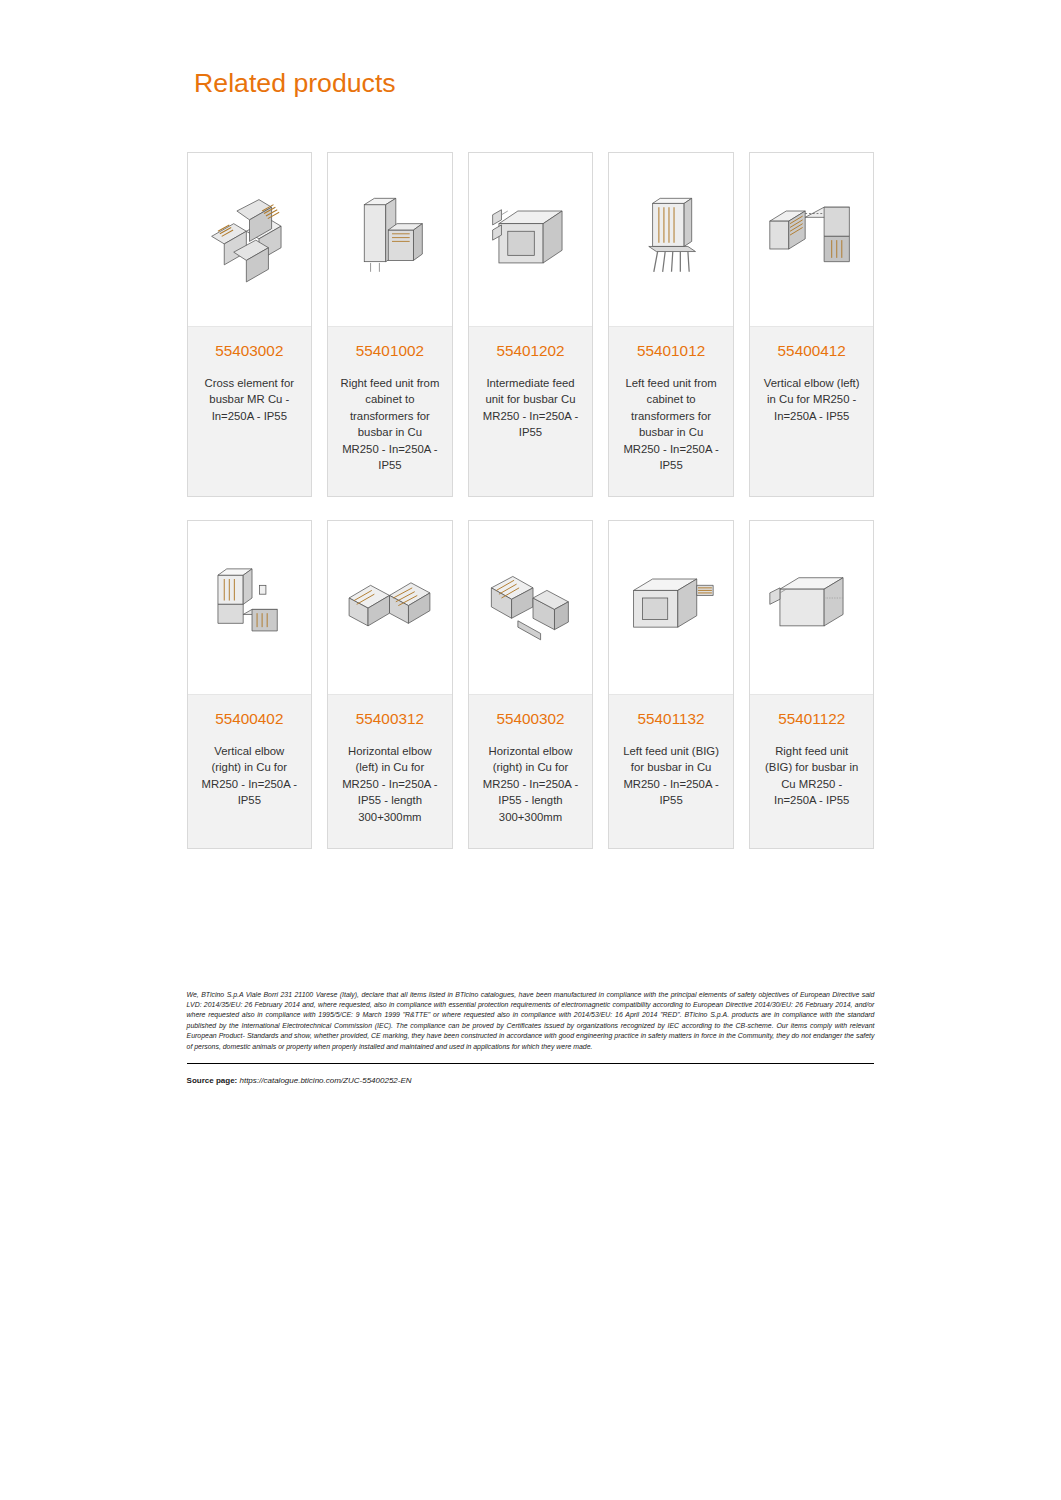Related products
55403002
Cross element for busbar MR Cu - In=250A - IP55
55401002
Right feed unit from cabinet to transformers for busbar in Cu MR250 - In=250A - IP55
55401202
Intermediate feed unit for busbar Cu MR250 - In=250A - IP55
55401012
Left feed unit from cabinet to transformers for busbar in Cu MR250 - In=250A - IP55
55400412
Vertical elbow (left) in Cu for MR250 - In=250A - IP55
55400402
Vertical elbow (right) in Cu for MR250 - In=250A - IP55
55400312
Horizontal elbow (left) in Cu for MR250 - In=250A - IP55 - length 300+300mm
55400302
Horizontal elbow (right) in Cu for MR250 - In=250A - IP55 - length 300+300mm
55401132
Left feed unit (BIG) for busbar in Cu MR250 - In=250A - IP55
55401122
Right feed unit (BIG) for busbar in Cu MR250 - In=250A - IP55
We, BTicino S.p.A Viale Borri 231 21100 Varese (Italy), declare that all items listed in BTicino catalogues, have been manufactured in compliance with the principal elements of safety objectives of European Directive said LVD: 2014/35/EU: 26 February 2014 and, where requested, also in compliance with essential protection requirements of electromagnetic compatibility according to European Directive 2014/30/EU: 26 February 2014, and/or where requested also in compliance with 1995/5/CE: 9 March 1999 "R&TTE" or where requested also in compliance with 2014/53/EU: 16 April 2014 "RED". BTicino S.p.A. products are in compliance with the standard published by the International Electrotechnical Commission (IEC). The compliance can be proved by Certificates issued by organizations recognized by IEC according to the CB-scheme. Our items comply with relevant European Product- Standards and show, whether provided, CE marking, they have been constructed in accordance with good engineering practice in safety matters in force in the Community, they do not endanger the safety of persons, domestic animals or property when properly installed and maintained and used in applications for which they were made.
Source page: https://catalogue.bticino.com/ZUC-55400252-EN